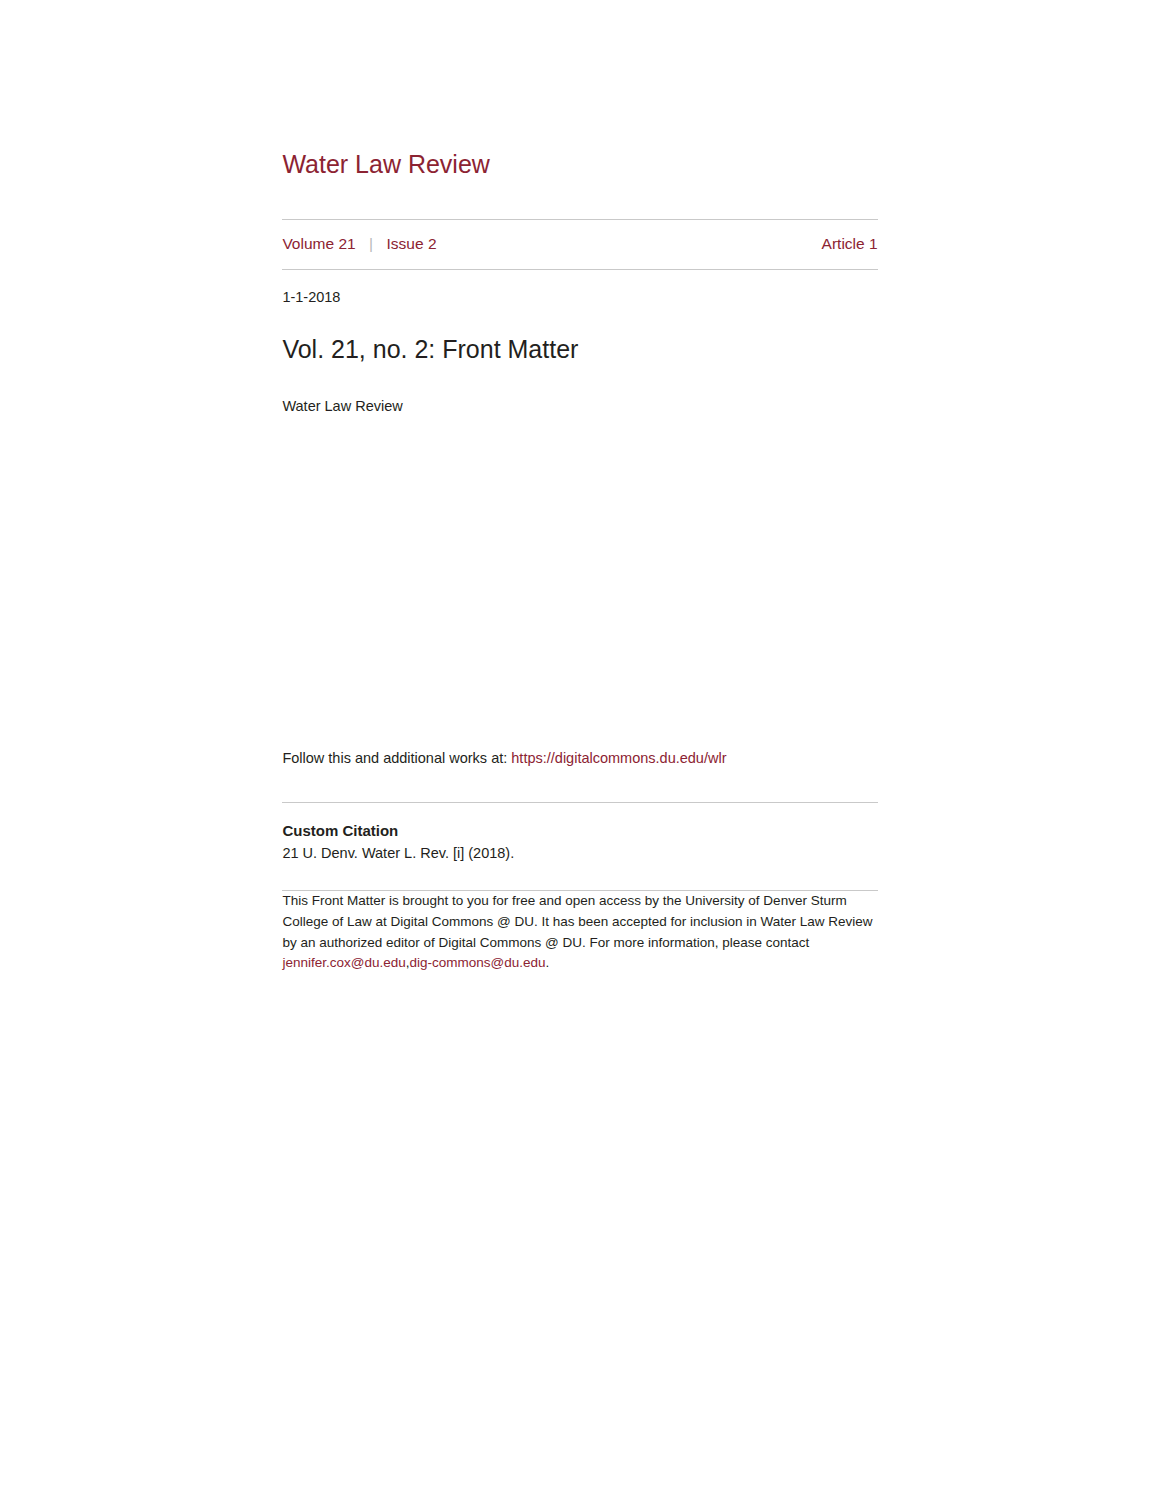Water Law Review
Volume 21 | Issue 2
Article 1
1-1-2018
Vol. 21, no. 2: Front Matter
Water Law Review
Follow this and additional works at: https://digitalcommons.du.edu/wlr
Custom Citation
21 U. Denv. Water L. Rev. [i] (2018).
This Front Matter is brought to you for free and open access by the University of Denver Sturm College of Law at Digital Commons @ DU. It has been accepted for inclusion in Water Law Review by an authorized editor of Digital Commons @ DU. For more information, please contact jennifer.cox@du.edu,dig-commons@du.edu.